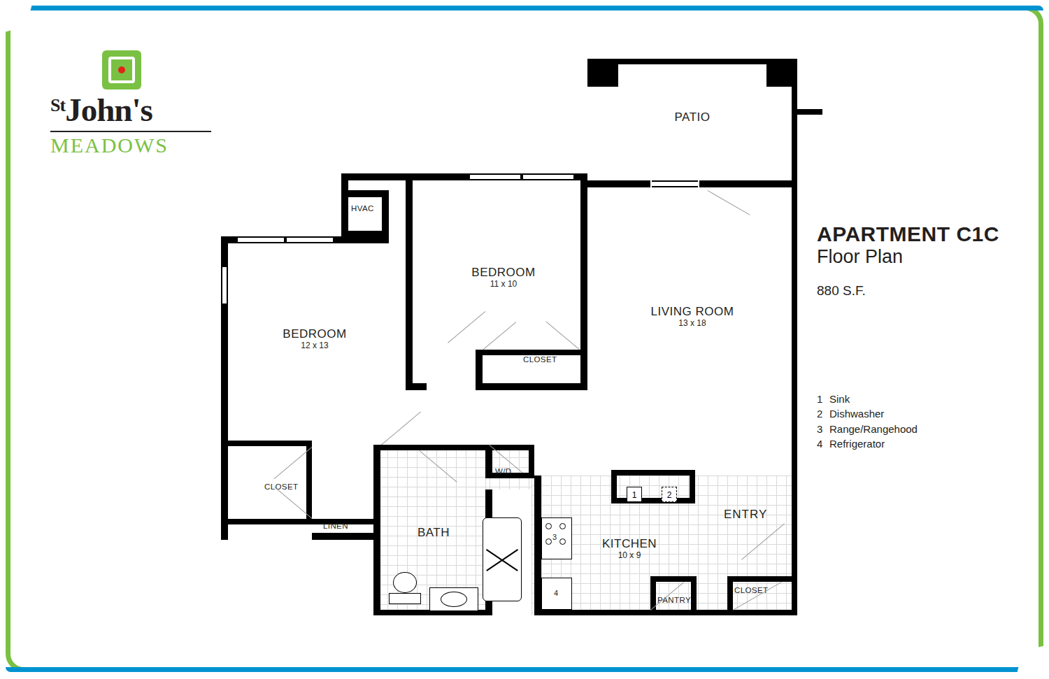St John's
MEADOWS
APARTMENT C1C
Floor Plan
880 S.F.
| 1 | Sink |
| 2 | Dishwasher |
| 3 | Range/Rangehood |
| 4 | Refrigerator |
PATIO
HVAC
CLOSET
BEDROOM
11 x 10
BEDROOM
12 x 13
LIVING ROOM
13 x 18
KITCHEN
10 x 9
BATH
ENTRY
CLOSET
LINEN
W/D
1
2
3
4
PANTRY
CLOSET